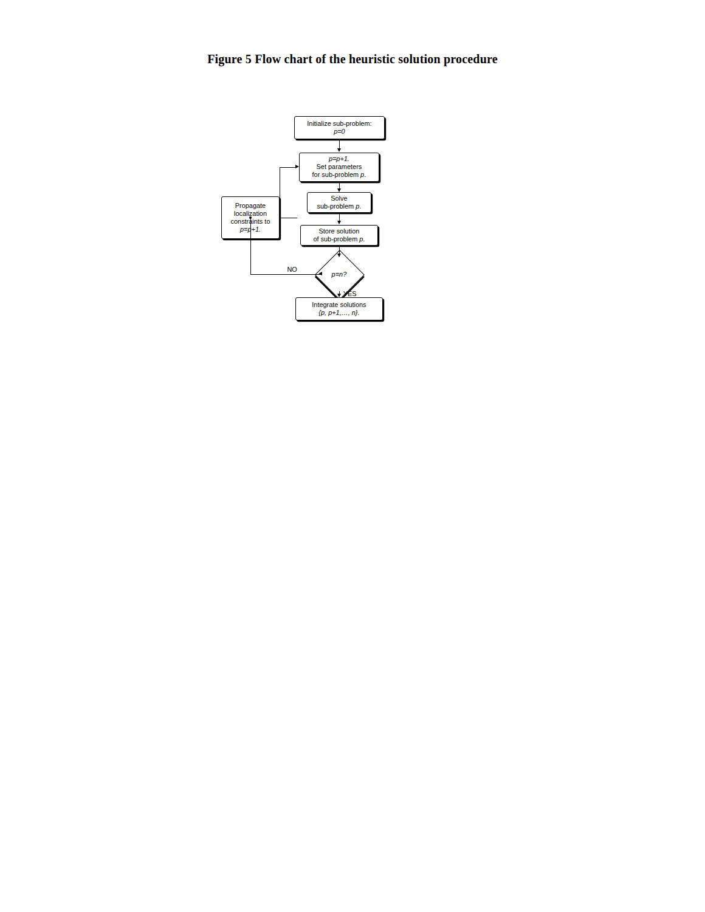Figure 5 Flow chart of the heuristic solution procedure
Initialize sub-problem:
p=0
p=p+1.
Set parameters
for sub-problem p.
Solve
sub-problem p.
Store solution
of sub-problem p.
Propagate
localization
constraints to
p=p+1.
p=n?
Integrate solutions
{p, p+1,…, n}.
NO
YES